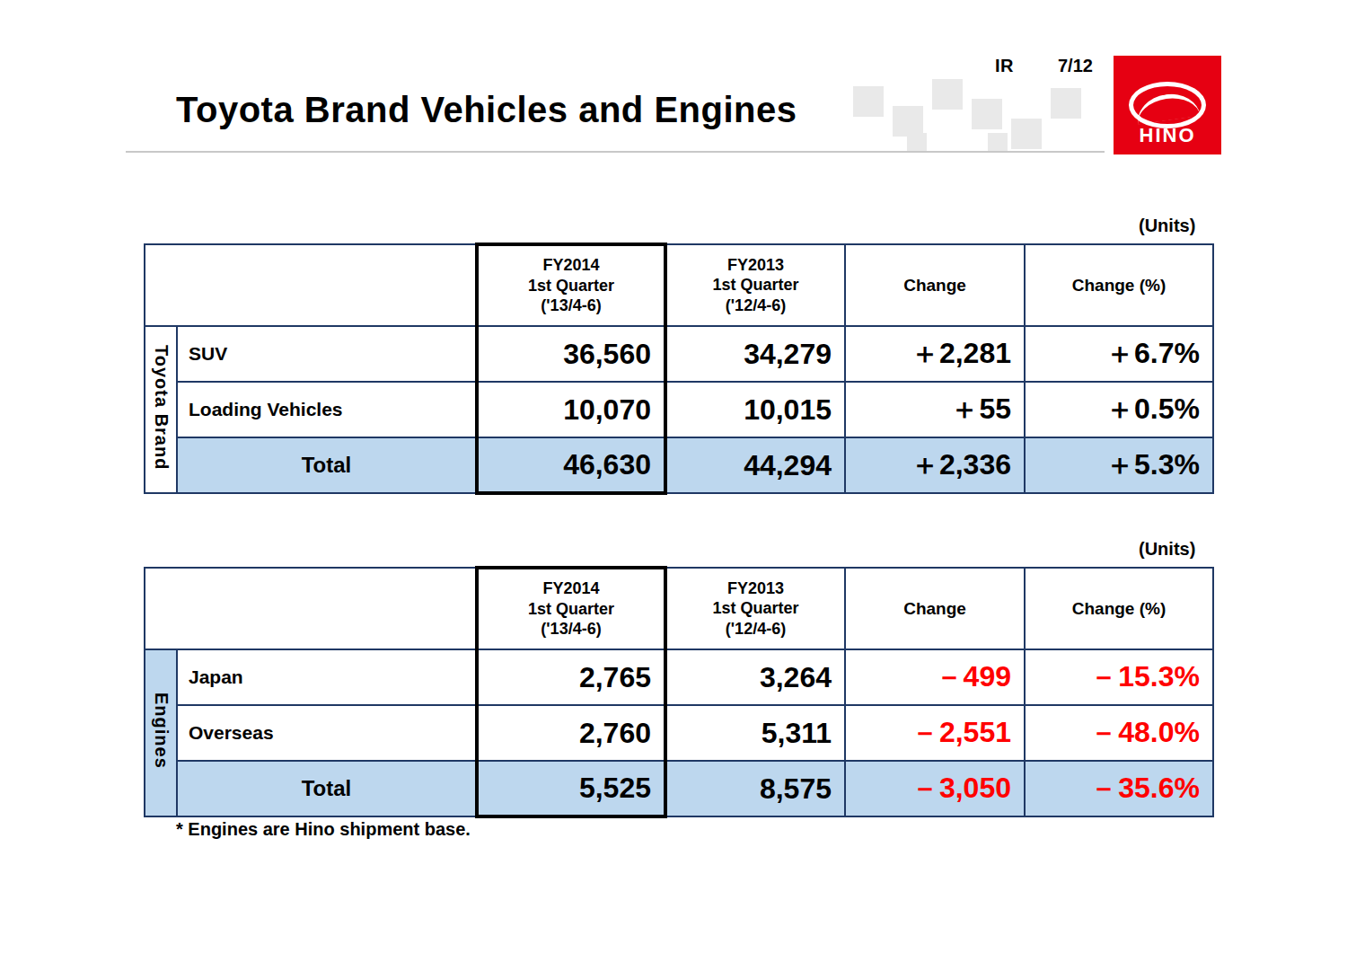IR
7/12
HINO
Toyota Brand Vehicles and Engines
(Units)
| | FY2014 1st Quarter ('13/4-6) | FY2013 1st Quarter ('12/4-6) | Change | Change (%) |
| Toyota Brand | SUV | 36,560 | 34,279 | ＋2,281 | ＋6.7% |
| Loading Vehicles | 10,070 | 10,015 | ＋55 | ＋0.5% |
| Total | 46,630 | 44,294 | ＋2,336 | ＋5.3% |
(Units)
| | FY2014 1st Quarter ('13/4-6) | FY2013 1st Quarter ('12/4-6) | Change | Change (%) |
| Engines | Japan | 2,765 | 3,264 | －499 | －15.3% |
| Overseas | 2,760 | 5,311 | －2,551 | －48.0% |
| Total | 5,525 | 8,575 | －3,050 | －35.6% |
* Engines are Hino shipment base.